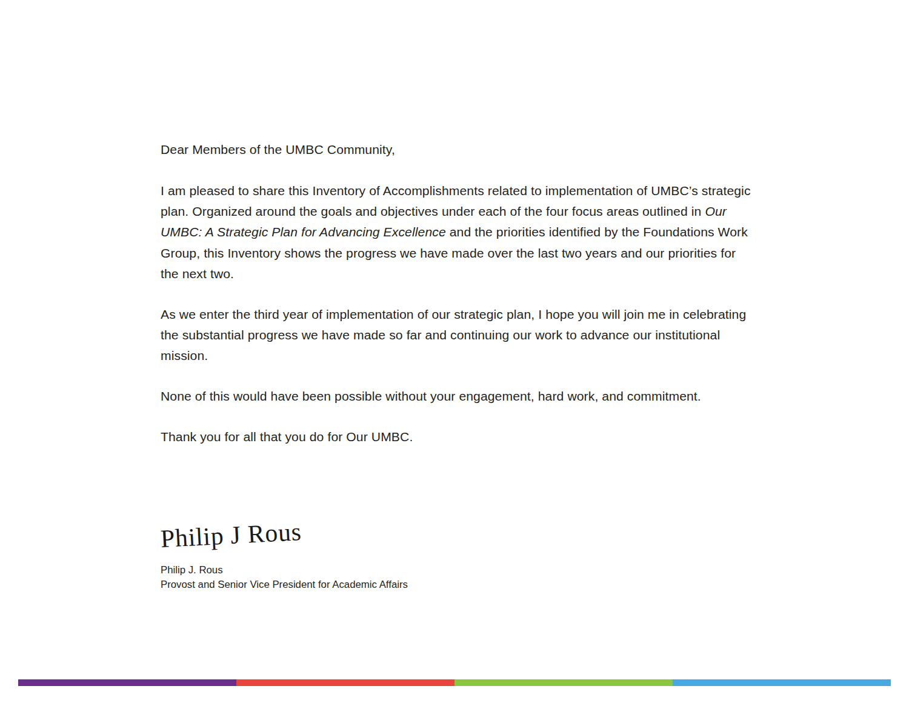Dear Members of the UMBC Community,
I am pleased to share this Inventory of Accomplishments related to implementation of UMBC’s strategic plan. Organized around the goals and objectives under each of the four focus areas outlined in Our UMBC: A Strategic Plan for Advancing Excellence and the priorities identified by the Foundations Work Group, this Inventory shows the progress we have made over the last two years and our priorities for the next two.
As we enter the third year of implementation of our strategic plan, I hope you will join me in celebrating the substantial progress we have made so far and continuing our work to advance our institutional mission.
None of this would have been possible without your engagement, hard work, and commitment.
Thank you for all that you do for Our UMBC.
Philip J Rous
Philip J. Rous
Provost and Senior Vice President for Academic Affairs